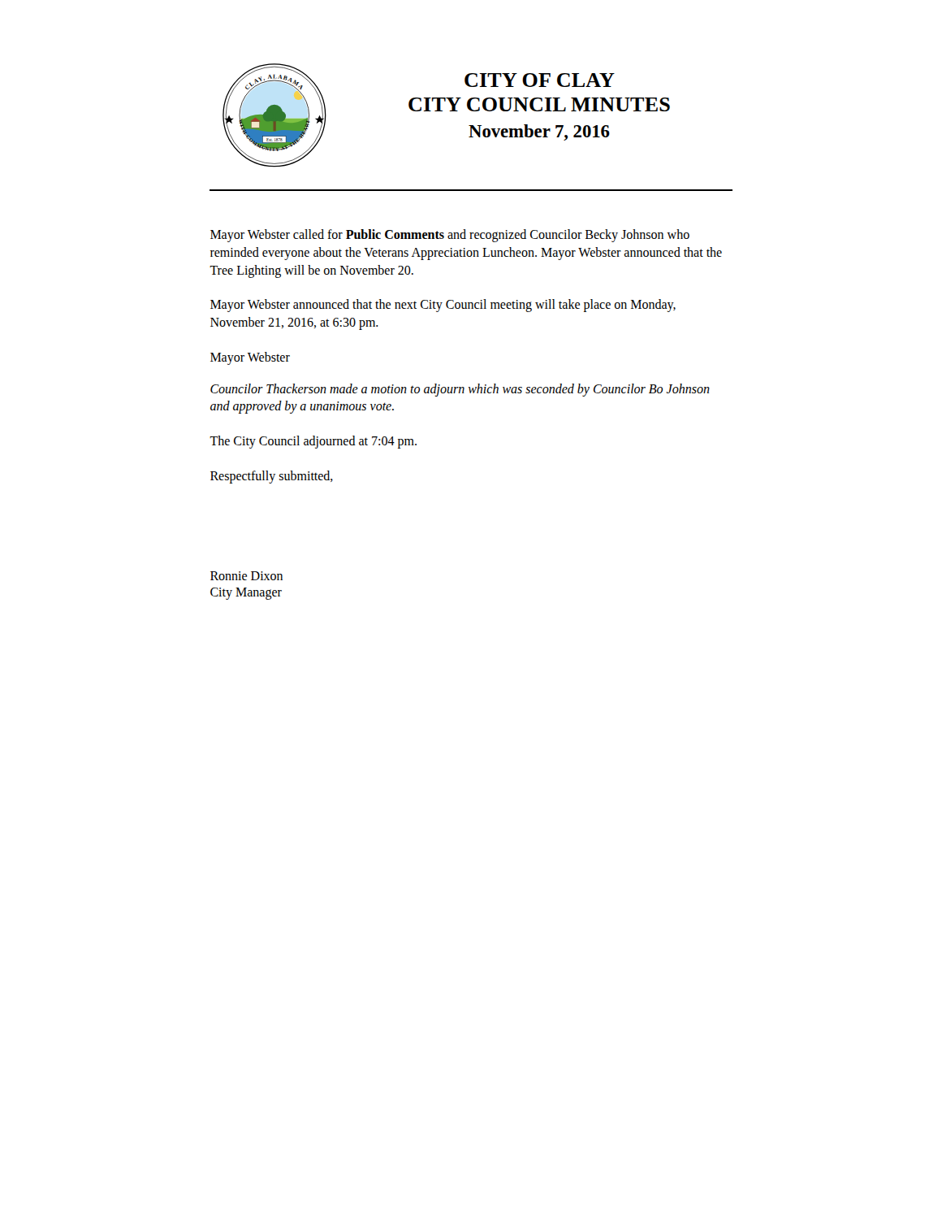Est. 1878 CLAY, ALABAMA WITH COMMUNITY AT THE HEART
CITY OF CLAY
CITY COUNCIL MINUTES
November 7, 2016
Mayor Webster called for Public Comments and recognized Councilor Becky Johnson who reminded everyone about the Veterans Appreciation Luncheon. Mayor Webster announced that the Tree Lighting will be on November 20.
Mayor Webster announced that the next City Council meeting will take place on Monday, November 21, 2016, at 6:30 pm.
Mayor Webster
Councilor Thackerson made a motion to adjourn which was seconded by Councilor Bo Johnson and approved by a unanimous vote.
The City Council adjourned at 7:04 pm.
Respectfully submitted,
Ronnie Dixon
City Manager